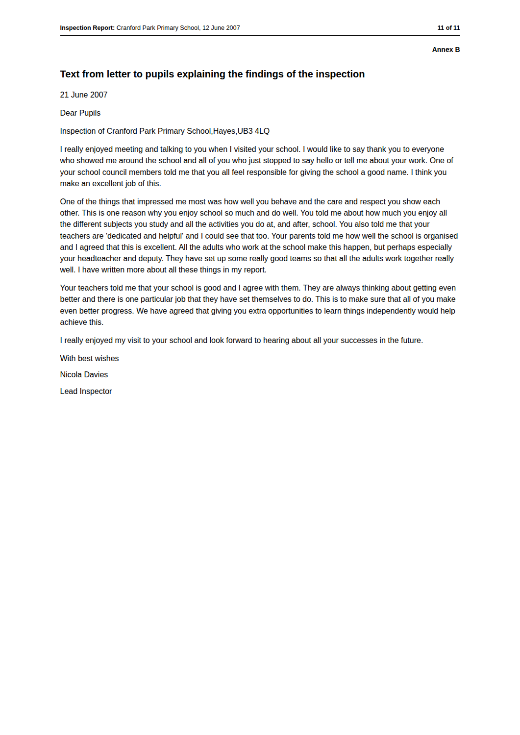Inspection Report: Cranford Park Primary School, 12 June 2007
11 of 11
Annex B
Text from letter to pupils explaining the findings of the inspection
21 June 2007
Dear Pupils
Inspection of Cranford Park Primary School,Hayes,UB3 4LQ
I really enjoyed meeting and talking to you when I visited your school. I would like to say thank you to everyone who showed me around the school and all of you who just stopped to say hello or tell me about your work. One of your school council members told me that you all feel responsible for giving the school a good name. I think you make an excellent job of this.
One of the things that impressed me most was how well you behave and the care and respect you show each other. This is one reason why you enjoy school so much and do well. You told me about how much you enjoy all the different subjects you study and all the activities you do at, and after, school. You also told me that your teachers are 'dedicated and helpful' and I could see that too. Your parents told me how well the school is organised and I agreed that this is excellent. All the adults who work at the school make this happen, but perhaps especially your headteacher and deputy. They have set up some really good teams so that all the adults work together really well. I have written more about all these things in my report.
Your teachers told me that your school is good and I agree with them. They are always thinking about getting even better and there is one particular job that they have set themselves to do. This is to make sure that all of you make even better progress. We have agreed that giving you extra opportunities to learn things independently would help achieve this.
I really enjoyed my visit to your school and look forward to hearing about all your successes in the future.
With best wishes
Nicola Davies
Lead Inspector